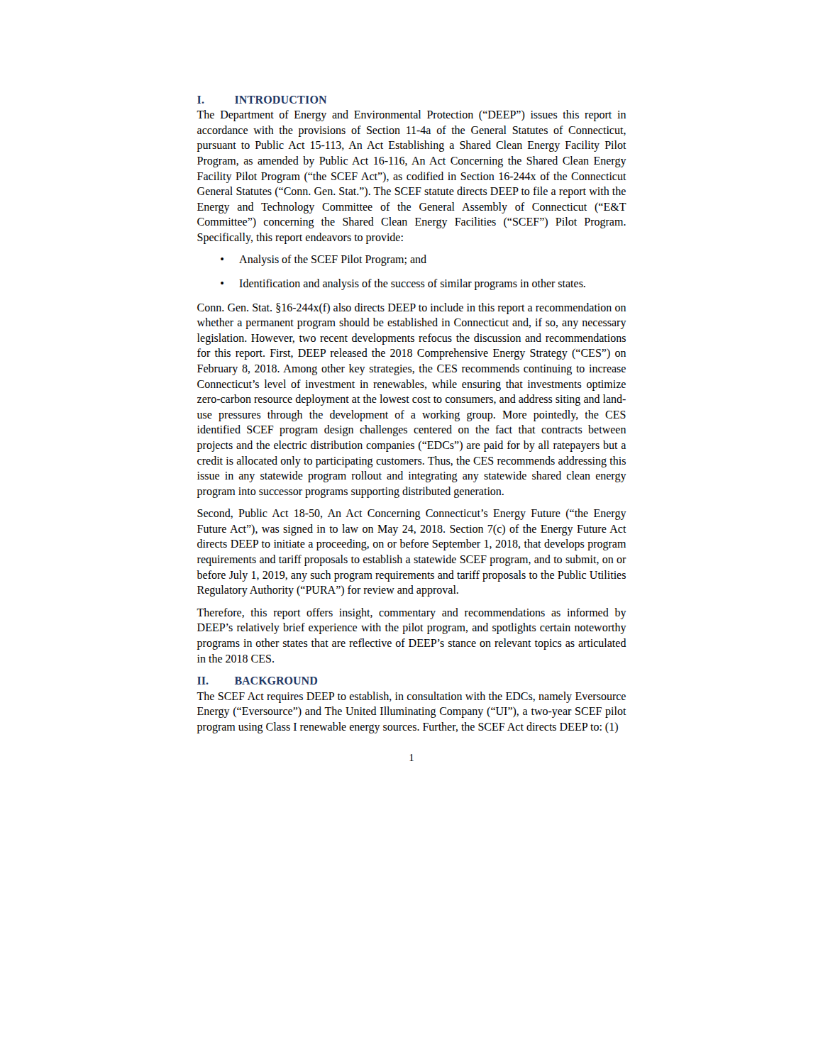I. INTRODUCTION
The Department of Energy and Environmental Protection (“DEEP”) issues this report in accordance with the provisions of Section 11-4a of the General Statutes of Connecticut, pursuant to Public Act 15-113, An Act Establishing a Shared Clean Energy Facility Pilot Program, as amended by Public Act 16-116, An Act Concerning the Shared Clean Energy Facility Pilot Program (“the SCEF Act”), as codified in Section 16-244x of the Connecticut General Statutes (“Conn. Gen. Stat.”). The SCEF statute directs DEEP to file a report with the Energy and Technology Committee of the General Assembly of Connecticut (“E&T Committee”) concerning the Shared Clean Energy Facilities (“SCEF”) Pilot Program. Specifically, this report endeavors to provide:
Analysis of the SCEF Pilot Program; and
Identification and analysis of the success of similar programs in other states.
Conn. Gen. Stat. §16-244x(f) also directs DEEP to include in this report a recommendation on whether a permanent program should be established in Connecticut and, if so, any necessary legislation. However, two recent developments refocus the discussion and recommendations for this report. First, DEEP released the 2018 Comprehensive Energy Strategy (“CES”) on February 8, 2018. Among other key strategies, the CES recommends continuing to increase Connecticut’s level of investment in renewables, while ensuring that investments optimize zero-carbon resource deployment at the lowest cost to consumers, and address siting and land-use pressures through the development of a working group. More pointedly, the CES identified SCEF program design challenges centered on the fact that contracts between projects and the electric distribution companies (“EDCs”) are paid for by all ratepayers but a credit is allocated only to participating customers. Thus, the CES recommends addressing this issue in any statewide program rollout and integrating any statewide shared clean energy program into successor programs supporting distributed generation.
Second, Public Act 18-50, An Act Concerning Connecticut’s Energy Future (“the Energy Future Act”), was signed in to law on May 24, 2018. Section 7(c) of the Energy Future Act directs DEEP to initiate a proceeding, on or before September 1, 2018, that develops program requirements and tariff proposals to establish a statewide SCEF program, and to submit, on or before July 1, 2019, any such program requirements and tariff proposals to the Public Utilities Regulatory Authority (“PURA”) for review and approval.
Therefore, this report offers insight, commentary and recommendations as informed by DEEP’s relatively brief experience with the pilot program, and spotlights certain noteworthy programs in other states that are reflective of DEEP’s stance on relevant topics as articulated in the 2018 CES.
II. BACKGROUND
The SCEF Act requires DEEP to establish, in consultation with the EDCs, namely Eversource Energy (“Eversource”) and The United Illuminating Company (“UI”), a two-year SCEF pilot program using Class I renewable energy sources. Further, the SCEF Act directs DEEP to: (1)
1